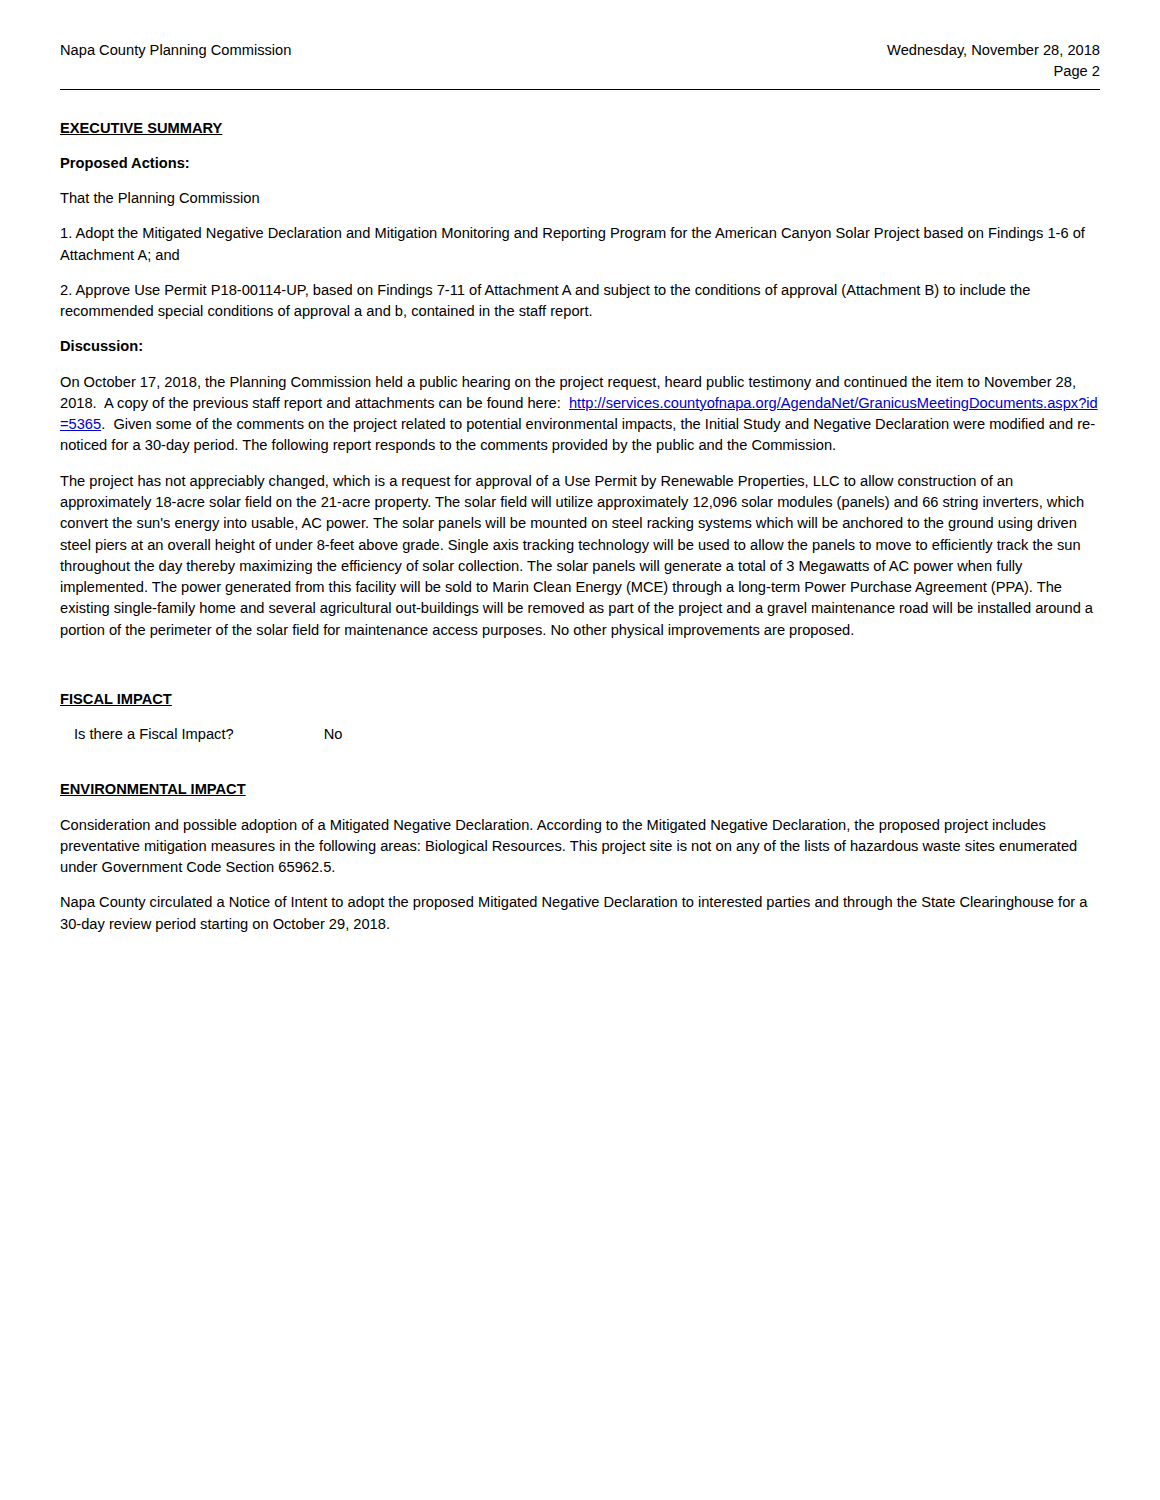Napa County Planning Commission
Wednesday, November 28, 2018
Page 2
Executive Summary
Proposed Actions:
That the Planning Commission
1. Adopt the Mitigated Negative Declaration and Mitigation Monitoring and Reporting Program for the American Canyon Solar Project based on Findings 1-6 of Attachment A; and
2. Approve Use Permit P18-00114-UP, based on Findings 7-11 of Attachment A and subject to the conditions of approval (Attachment B) to include the recommended special conditions of approval a and b, contained in the staff report.
Discussion:
On October 17, 2018, the Planning Commission held a public hearing on the project request, heard public testimony and continued the item to November 28, 2018. A copy of the previous staff report and attachments can be found here: http://services.countyofnapa.org/AgendaNet/GranicusMeetingDocuments.aspx?id=5365. Given some of the comments on the project related to potential environmental impacts, the Initial Study and Negative Declaration were modified and re-noticed for a 30-day period. The following report responds to the comments provided by the public and the Commission.
The project has not appreciably changed, which is a request for approval of a Use Permit by Renewable Properties, LLC to allow construction of an approximately 18-acre solar field on the 21-acre property. The solar field will utilize approximately 12,096 solar modules (panels) and 66 string inverters, which convert the sun's energy into usable, AC power. The solar panels will be mounted on steel racking systems which will be anchored to the ground using driven steel piers at an overall height of under 8-feet above grade. Single axis tracking technology will be used to allow the panels to move to efficiently track the sun throughout the day thereby maximizing the efficiency of solar collection. The solar panels will generate a total of 3 Megawatts of AC power when fully implemented. The power generated from this facility will be sold to Marin Clean Energy (MCE) through a long-term Power Purchase Agreement (PPA). The existing single-family home and several agricultural out-buildings will be removed as part of the project and a gravel maintenance road will be installed around a portion of the perimeter of the solar field for maintenance access purposes. No other physical improvements are proposed.
Fiscal Impact
Is there a Fiscal Impact? No
Environmental Impact
Consideration and possible adoption of a Mitigated Negative Declaration. According to the Mitigated Negative Declaration, the proposed project includes preventative mitigation measures in the following areas: Biological Resources. This project site is not on any of the lists of hazardous waste sites enumerated under Government Code Section 65962.5.
Napa County circulated a Notice of Intent to adopt the proposed Mitigated Negative Declaration to interested parties and through the State Clearinghouse for a 30-day review period starting on October 29, 2018.